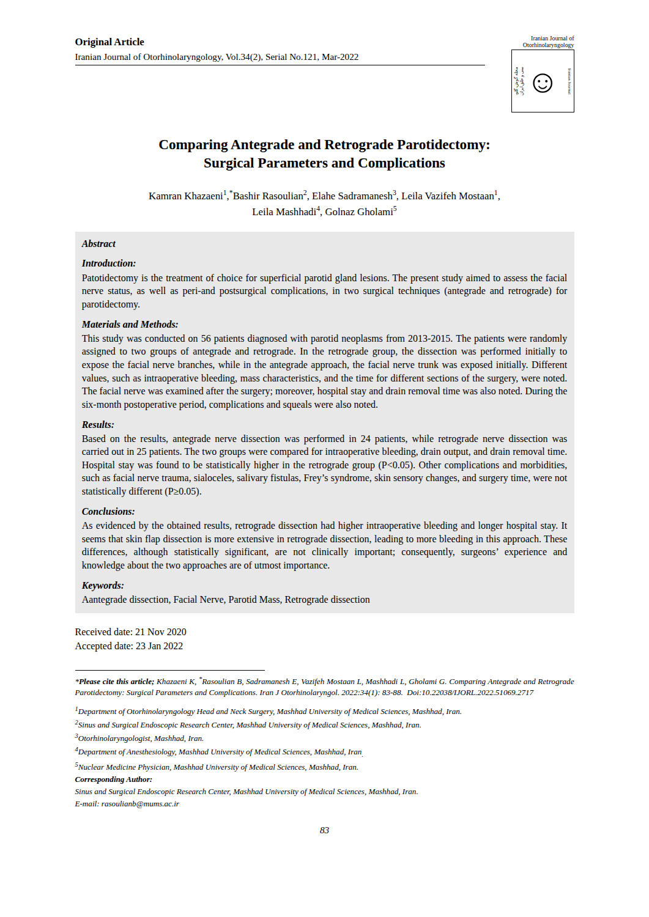Original Article
Iranian Journal of Otorhinolaryngology, Vol.34(2), Serial No.121, Mar-2022
Iranian Journal of
Otorhinolaryngology
مجله گوش، گلو، بینی و حلق ایران ☺ Iranian Journal
Comparing Antegrade and Retrograde Parotidectomy:
Surgical Parameters and Complications
Kamran Khazaeni1,*Bashir Rasoulian2, Elahe Sadramanesh3, Leila Vazifeh Mostaan1,
Leila Mashhadi4, Golnaz Gholami5
Abstract
Introduction:
Patotidectomy is the treatment of choice for superficial parotid gland lesions. The present study aimed to assess the facial nerve status, as well as peri-and postsurgical complications, in two surgical techniques (antegrade and retrograde) for parotidectomy.
Materials and Methods:
This study was conducted on 56 patients diagnosed with parotid neoplasms from 2013-2015. The patients were randomly assigned to two groups of antegrade and retrograde. In the retrograde group, the dissection was performed initially to expose the facial nerve branches, while in the antegrade approach, the facial nerve trunk was exposed initially. Different values, such as intraoperative bleeding, mass characteristics, and the time for different sections of the surgery, were noted. The facial nerve was examined after the surgery; moreover, hospital stay and drain removal time was also noted. During the six-month postoperative period, complications and squeals were also noted.
Results:
Based on the results, antegrade nerve dissection was performed in 24 patients, while retrograde nerve dissection was carried out in 25 patients. The two groups were compared for intraoperative bleeding, drain output, and drain removal time. Hospital stay was found to be statistically higher in the retrograde group (P<0.05). Other complications and morbidities, such as facial nerve trauma, sialoceles, salivary fistulas, Frey’s syndrome, skin sensory changes, and surgery time, were not statistically different (P≥0.05).
Conclusions:
As evidenced by the obtained results, retrograde dissection had higher intraoperative bleeding and longer hospital stay. It seems that skin flap dissection is more extensive in retrograde dissection, leading to more bleeding in this approach. These differences, although statistically significant, are not clinically important; consequently, surgeons’ experience and knowledge about the two approaches are of utmost importance.
Keywords:
Aantegrade dissection, Facial Nerve, Parotid Mass, Retrograde dissection
Received date: 21 Nov 2020
Accepted date: 23 Jan 2022
*Please cite this article; Khazaeni K, *Rasoulian B, Sadramanesh E, Vazifeh Mostaan L, Mashhadi L, Gholami G. Comparing Antegrade and Retrograde Parotidectomy: Surgical Parameters and Complications. Iran J Otorhinolaryngol. 2022:34(1): 83-88. Doi:10.22038/IJORL.2022.51069.2717
1Department of Otorhinolaryngology Head and Neck Surgery, Mashhad University of Medical Sciences, Mashhad, Iran.
2Sinus and Surgical Endoscopic Research Center, Mashhad University of Medical Sciences, Mashhad, Iran.
3Otorhinolaryngologist, Mashhad, Iran.
4Department of Anesthesiology, Mashhad University of Medical Sciences, Mashhad, Iran.
5Nuclear Medicine Physician, Mashhad University of Medical Sciences, Mashhad, Iran.
Corresponding Author:
Sinus and Surgical Endoscopic Research Center, Mashhad University of Medical Sciences, Mashhad, Iran.
E-mail: rasoulianb@mums.ac.ir
83